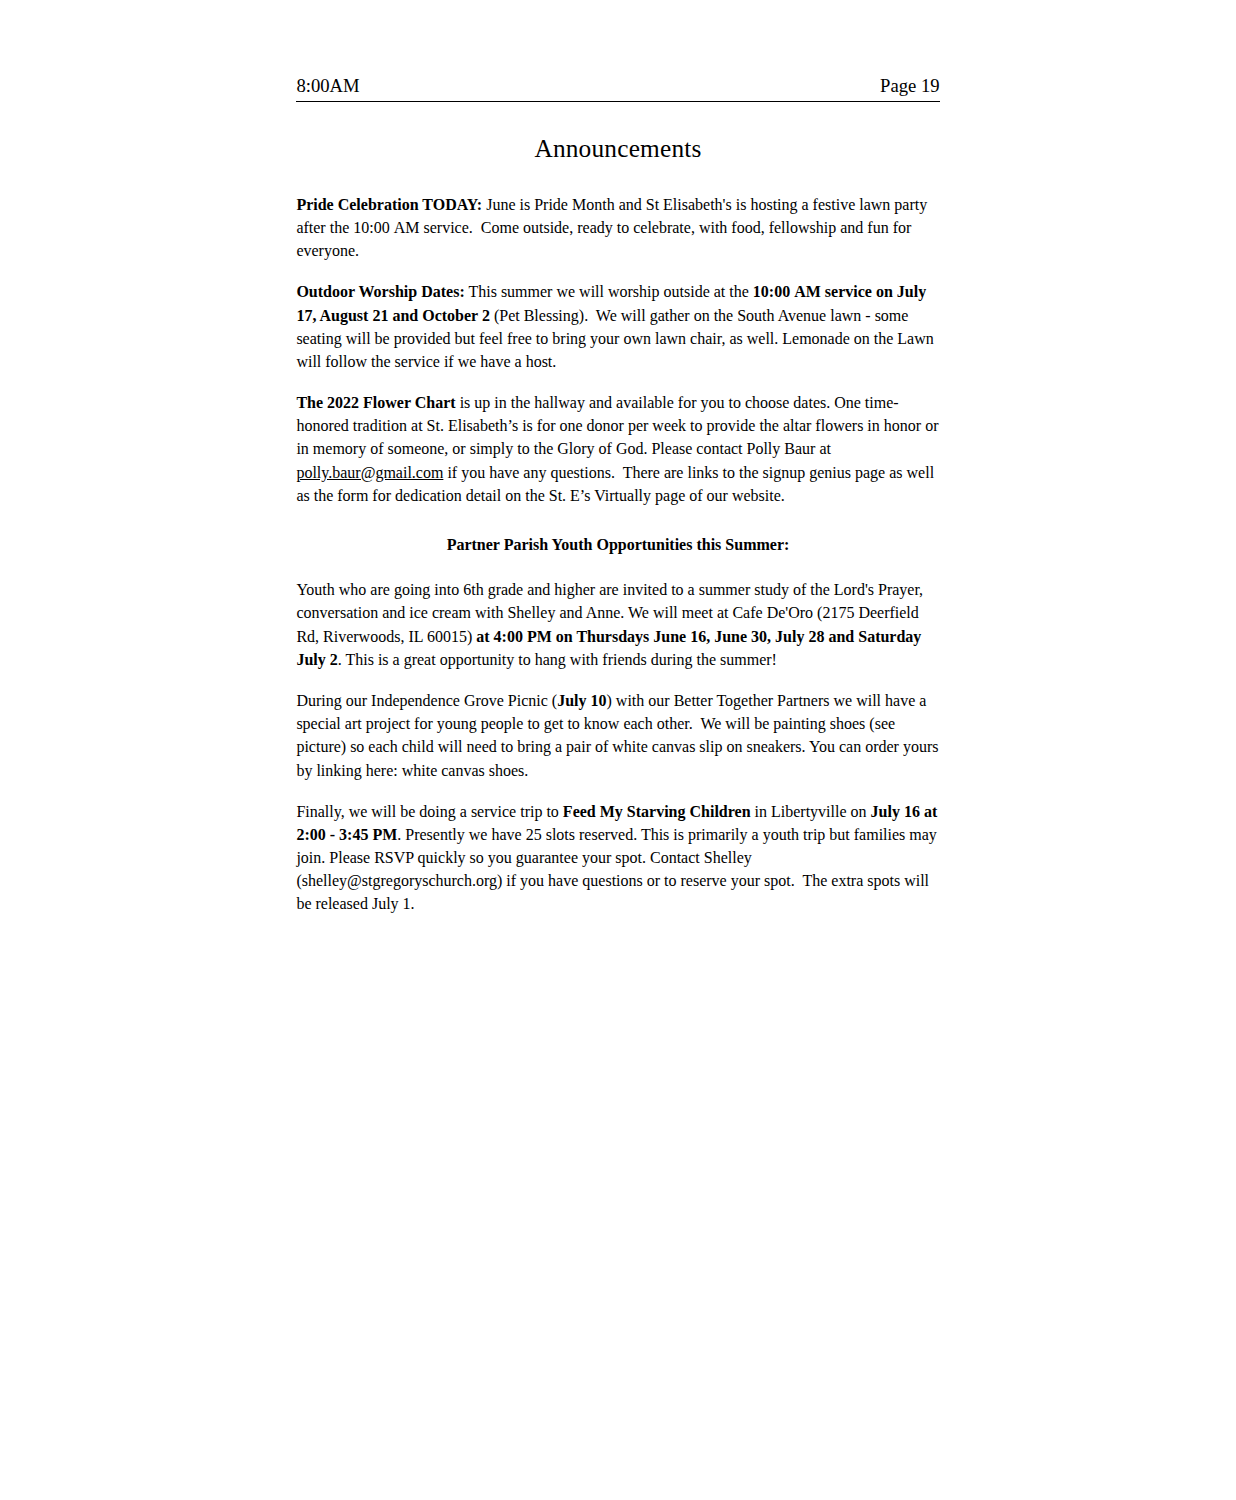8:00AM Page 19
Announcements
Pride Celebration TODAY: June is Pride Month and St Elisabeth's is hosting a festive lawn party after the 10:00 AM service. Come outside, ready to celebrate, with food, fellowship and fun for everyone.
Outdoor Worship Dates: This summer we will worship outside at the 10:00 AM service on July 17, August 21 and October 2 (Pet Blessing). We will gather on the South Avenue lawn - some seating will be provided but feel free to bring your own lawn chair, as well. Lemonade on the Lawn will follow the service if we have a host.
The 2022 Flower Chart is up in the hallway and available for you to choose dates. One time-honored tradition at St. Elisabeth’s is for one donor per week to provide the altar flowers in honor or in memory of someone, or simply to the Glory of God. Please contact Polly Baur at polly.baur@gmail.com if you have any questions. There are links to the signup genius page as well as the form for dedication detail on the St. E’s Virtually page of our website.
Partner Parish Youth Opportunities this Summer:
Youth who are going into 6th grade and higher are invited to a summer study of the Lord's Prayer, conversation and ice cream with Shelley and Anne. We will meet at Cafe De'Oro (2175 Deerfield Rd, Riverwoods, IL 60015) at 4:00 PM on Thursdays June 16, June 30, July 28 and Saturday July 2. This is a great opportunity to hang with friends during the summer!
During our Independence Grove Picnic (July 10) with our Better Together Partners we will have a special art project for young people to get to know each other. We will be painting shoes (see picture) so each child will need to bring a pair of white canvas slip on sneakers. You can order yours by linking here: white canvas shoes.
Finally, we will be doing a service trip to Feed My Starving Children in Libertyville on July 16 at 2:00 - 3:45 PM. Presently we have 25 slots reserved. This is primarily a youth trip but families may join. Please RSVP quickly so you guarantee your spot. Contact Shelley (shelley@stgregoryschurch.org) if you have questions or to reserve your spot. The extra spots will be released July 1.